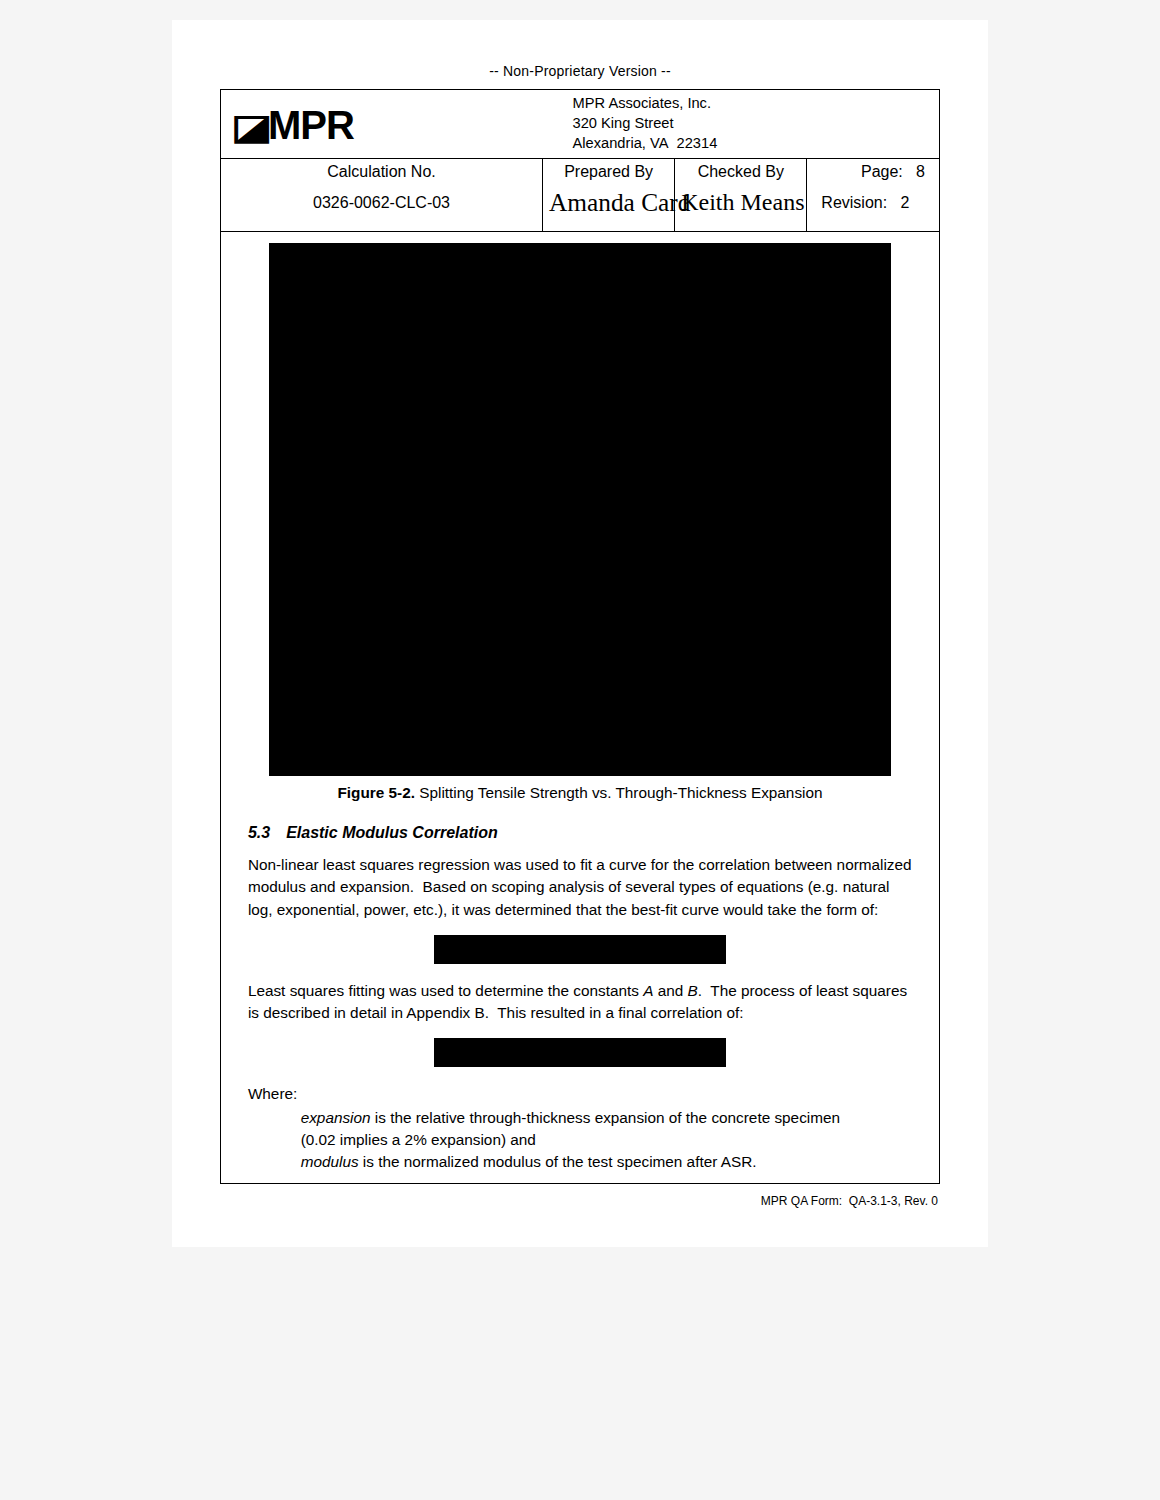-- Non-Proprietary Version --
| ◪ MPR | MPR Associates, Inc. 320 King Street Alexandria, VA 22314 |
| Calculation No. | Prepared By | Checked By | Page: 8 |
| 0326-0062-CLC-03 | Amanda Card | Keith Means | Revision: 2 |
Figure 5-2. Splitting Tensile Strength vs. Through-Thickness Expansion
5.3 Elastic Modulus Correlation
Non-linear least squares regression was used to fit a curve for the correlation between normalized modulus and expansion. Based on scoping analysis of several types of equations (e.g. natural log, exponential, power, etc.), it was determined that the best-fit curve would take the form of:
Least squares fitting was used to determine the constants A and B. The process of least squares is described in detail in Appendix B. This resulted in a final correlation of:
Where:
expansion is the relative through-thickness expansion of the concrete specimen
(0.02 implies a 2% expansion) and
modulus is the normalized modulus of the test specimen after ASR.
MPR QA Form: QA-3.1-3, Rev. 0